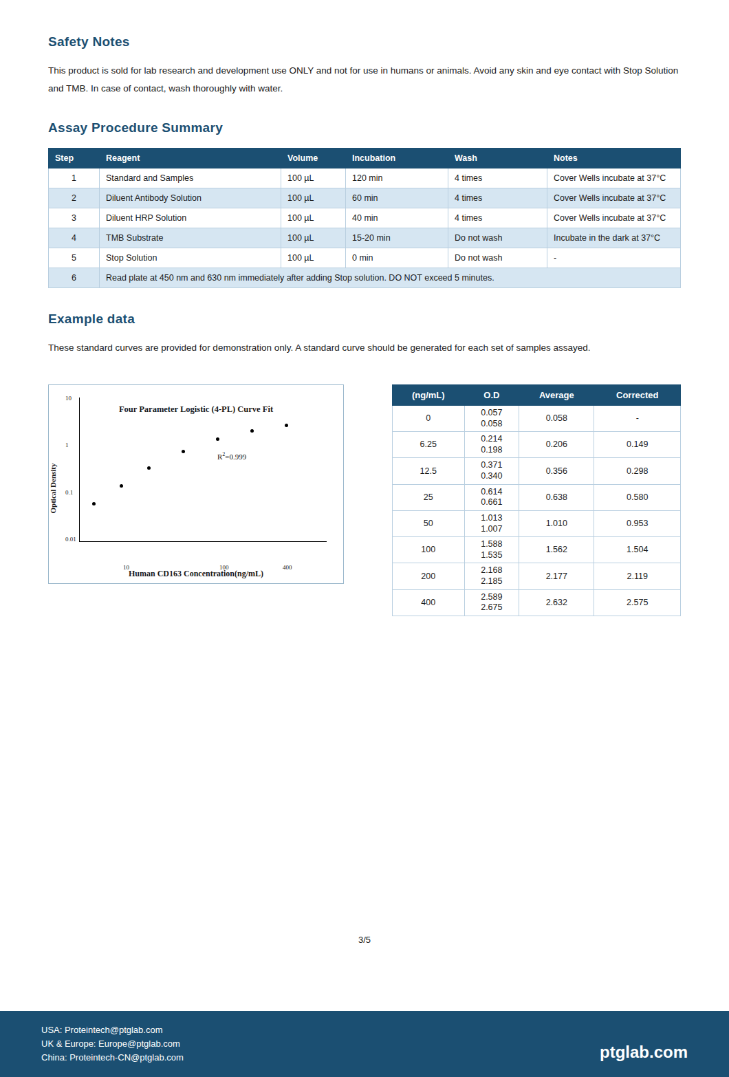Safety Notes
This product is sold for lab research and development use ONLY and not for use in humans or animals. Avoid any skin and eye contact with Stop Solution and TMB. In case of contact, wash thoroughly with water.
Assay Procedure Summary
| Step | Reagent | Volume | Incubation | Wash | Notes |
| --- | --- | --- | --- | --- | --- |
| 1 | Standard and Samples | 100 µL | 120 min | 4 times | Cover Wells incubate at 37°C |
| 2 | Diluent Antibody Solution | 100 µL | 60 min | 4 times | Cover Wells incubate at 37°C |
| 3 | Diluent HRP Solution | 100 µL | 40 min | 4 times | Cover Wells incubate at 37°C |
| 4 | TMB Substrate | 100 µL | 15-20 min | Do not wash | Incubate in the dark at 37°C |
| 5 | Stop Solution | 100 µL | 0 min | Do not wash | - |
| 6 | Read plate at 450 nm and 630 nm immediately after adding Stop solution. DO NOT exceed 5 minutes. |
Example data
These standard curves are provided for demonstration only. A standard curve should be generated for each set of samples assayed.
Optical Density
Four Parameter Logistic (4-PL) Curve Fit
10 1 0.1 0.01
R2=0.999
10 100 400
Human CD163 Concentration(ng/mL)
| (ng/mL) | O.D | Average | Corrected |
| --- | --- | --- | --- |
| 0 | 0.057 0.058 | 0.058 | - |
| 6.25 | 0.214 0.198 | 0.206 | 0.149 |
| 12.5 | 0.371 0.340 | 0.356 | 0.298 |
| 25 | 0.614 0.661 | 0.638 | 0.580 |
| 50 | 1.013 1.007 | 1.010 | 0.953 |
| 100 | 1.588 1.535 | 1.562 | 1.504 |
| 200 | 2.168 2.185 | 2.177 | 2.119 |
| 400 | 2.589 2.675 | 2.632 | 2.575 |
3/5
USA: Proteintech@ptglab.com
UK & Europe: Europe@ptglab.com
China: Proteintech-CN@ptglab.com
ptglab.com